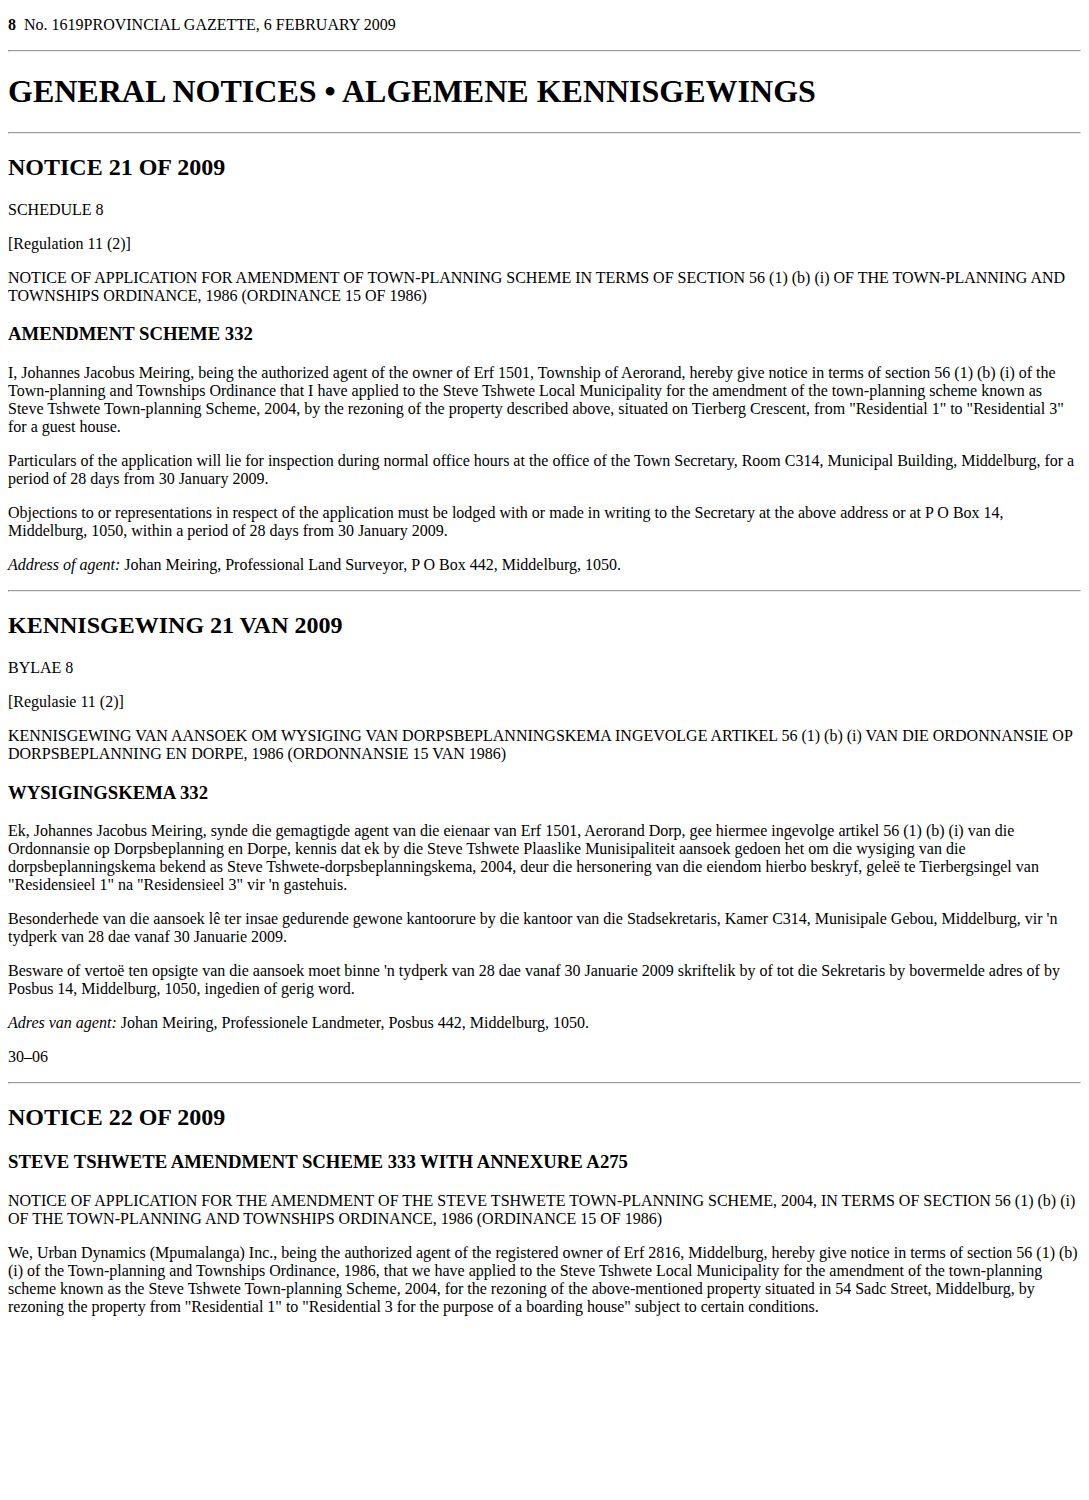8 No. 1619PROVINCIAL GAZETTE, 6 FEBRUARY 2009
GENERAL NOTICES • ALGEMENE KENNISGEWINGS
NOTICE 21 OF 2009
SCHEDULE 8
[Regulation 11 (2)]
NOTICE OF APPLICATION FOR AMENDMENT OF TOWN-PLANNING SCHEME IN TERMS OF SECTION 56 (1) (b) (i) OF THE TOWN-PLANNING AND TOWNSHIPS ORDINANCE, 1986 (ORDINANCE 15 OF 1986)
AMENDMENT SCHEME 332
I, Johannes Jacobus Meiring, being the authorized agent of the owner of Erf 1501, Township of Aerorand, hereby give notice in terms of section 56 (1) (b) (i) of the Town-planning and Townships Ordinance that I have applied to the Steve Tshwete Local Municipality for the amendment of the town-planning scheme known as Steve Tshwete Town-planning Scheme, 2004, by the rezoning of the property described above, situated on Tierberg Crescent, from "Residential 1" to "Residential 3" for a guest house.
Particulars of the application will lie for inspection during normal office hours at the office of the Town Secretary, Room C314, Municipal Building, Middelburg, for a period of 28 days from 30 January 2009.
Objections to or representations in respect of the application must be lodged with or made in writing to the Secretary at the above address or at P O Box 14, Middelburg, 1050, within a period of 28 days from 30 January 2009.
Address of agent: Johan Meiring, Professional Land Surveyor, P O Box 442, Middelburg, 1050.
KENNISGEWING 21 VAN 2009
BYLAE 8
[Regulasie 11 (2)]
KENNISGEWING VAN AANSOEK OM WYSIGING VAN DORPSBEPLANNINGSKEMA INGEVOLGE ARTIKEL 56 (1) (b) (i) VAN DIE ORDONNANSIE OP DORPSBEPLANNING EN DORPE, 1986 (ORDONNANSIE 15 VAN 1986)
WYSIGINGSKEMA 332
Ek, Johannes Jacobus Meiring, synde die gemagtigde agent van die eienaar van Erf 1501, Aerorand Dorp, gee hiermee ingevolge artikel 56 (1) (b) (i) van die Ordonnansie op Dorpsbeplanning en Dorpe, kennis dat ek by die Steve Tshwete Plaaslike Munisipaliteit aansoek gedoen het om die wysiging van die dorpsbeplanningskema bekend as Steve Tshwete-dorpsbeplanningskema, 2004, deur die hersonering van die eiendom hierbo beskryf, geleë te Tierbergsingel van "Residensieel 1" na "Residensieel 3" vir 'n gastehuis.
Besonderhede van die aansoek lê ter insae gedurende gewone kantoorure by die kantoor van die Stadsekretaris, Kamer C314, Munisipale Gebou, Middelburg, vir 'n tydperk van 28 dae vanaf 30 Januarie 2009.
Besware of vertoë ten opsigte van die aansoek moet binne 'n tydperk van 28 dae vanaf 30 Januarie 2009 skriftelik by of tot die Sekretaris by bovermelde adres of by Posbus 14, Middelburg, 1050, ingedien of gerig word.
Adres van agent: Johan Meiring, Professionele Landmeter, Posbus 442, Middelburg, 1050.
30–06
NOTICE 22 OF 2009
STEVE TSHWETE AMENDMENT SCHEME 333 WITH ANNEXURE A275
NOTICE OF APPLICATION FOR THE AMENDMENT OF THE STEVE TSHWETE TOWN-PLANNING SCHEME, 2004, IN TERMS OF SECTION 56 (1) (b) (i) OF THE TOWN-PLANNING AND TOWNSHIPS ORDINANCE, 1986 (ORDINANCE 15 OF 1986)
We, Urban Dynamics (Mpumalanga) Inc., being the authorized agent of the registered owner of Erf 2816, Middelburg, hereby give notice in terms of section 56 (1) (b) (i) of the Town-planning and Townships Ordinance, 1986, that we have applied to the Steve Tshwete Local Municipality for the amendment of the town-planning scheme known as the Steve Tshwete Town-planning Scheme, 2004, for the rezoning of the above-mentioned property situated in 54 Sadc Street, Middelburg, by rezoning the property from "Residential 1" to "Residential 3 for the purpose of a boarding house" subject to certain conditions.